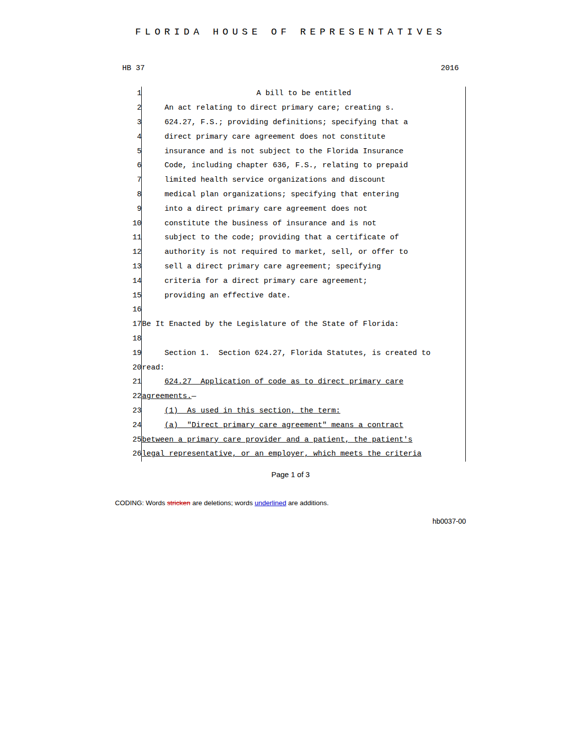FLORIDA HOUSE OF REPRESENTATIVES
HB 37 2016
| 1 | A bill to be entitled |
| 2 | An act relating to direct primary care; creating s. |
| 3 | 624.27, F.S.; providing definitions; specifying that a |
| 4 | direct primary care agreement does not constitute |
| 5 | insurance and is not subject to the Florida Insurance |
| 6 | Code, including chapter 636, F.S., relating to prepaid |
| 7 | limited health service organizations and discount |
| 8 | medical plan organizations; specifying that entering |
| 9 | into a direct primary care agreement does not |
| 10 | constitute the business of insurance and is not |
| 11 | subject to the code; providing that a certificate of |
| 12 | authority is not required to market, sell, or offer to |
| 13 | sell a direct primary care agreement; specifying |
| 14 | criteria for a direct primary care agreement; |
| 15 | providing an effective date. |
| 16 | |
| 17 | Be It Enacted by the Legislature of the State of Florida: |
| 18 | |
| 19 | Section 1. Section 624.27, Florida Statutes, is created to |
| 20 | read: |
| 21 | 624.27 Application of code as to direct primary care |
| 22 | agreements. — |
| 23 | (1) As used in this section, the term: |
| 24 | (a) "Direct primary care agreement" means a contract |
| 25 | between a primary care provider and a patient, the patient's |
| 26 | legal representative, or an employer, which meets the criteria |
Page 1 of 3
CODING: Words stricken are deletions; words underlined are additions.
hb0037-00